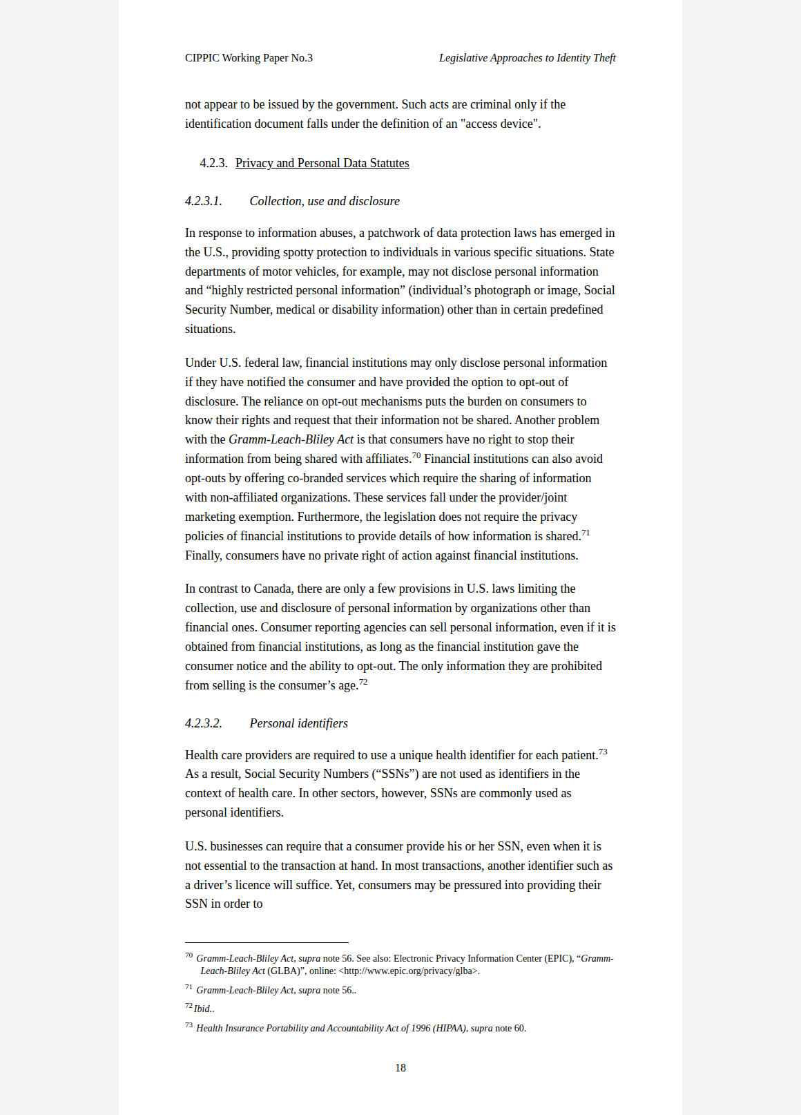CIPPIC Working Paper No.3 Legislative Approaches to Identity Theft
not appear to be issued by the government. Such acts are criminal only if the identification document falls under the definition of an "access device".
4.2.3. Privacy and Personal Data Statutes
4.2.3.1. Collection, use and disclosure
In response to information abuses, a patchwork of data protection laws has emerged in the U.S., providing spotty protection to individuals in various specific situations. State departments of motor vehicles, for example, may not disclose personal information and “highly restricted personal information” (individual’s photograph or image, Social Security Number, medical or disability information) other than in certain predefined situations.
Under U.S. federal law, financial institutions may only disclose personal information if they have notified the consumer and have provided the option to opt-out of disclosure. The reliance on opt-out mechanisms puts the burden on consumers to know their rights and request that their information not be shared. Another problem with the Gramm-Leach-Bliley Act is that consumers have no right to stop their information from being shared with affiliates.70 Financial institutions can also avoid opt-outs by offering co-branded services which require the sharing of information with non-affiliated organizations. These services fall under the provider/joint marketing exemption. Furthermore, the legislation does not require the privacy policies of financial institutions to provide details of how information is shared.71 Finally, consumers have no private right of action against financial institutions.
In contrast to Canada, there are only a few provisions in U.S. laws limiting the collection, use and disclosure of personal information by organizations other than financial ones. Consumer reporting agencies can sell personal information, even if it is obtained from financial institutions, as long as the financial institution gave the consumer notice and the ability to opt-out. The only information they are prohibited from selling is the consumer’s age.72
4.2.3.2. Personal identifiers
Health care providers are required to use a unique health identifier for each patient.73 As a result, Social Security Numbers (“SSNs”) are not used as identifiers in the context of health care. In other sectors, however, SSNs are commonly used as personal identifiers.
U.S. businesses can require that a consumer provide his or her SSN, even when it is not essential to the transaction at hand. In most transactions, another identifier such as a driver’s licence will suffice. Yet, consumers may be pressured into providing their SSN in order to
70 Gramm-Leach-Bliley Act, supra note 56. See also: Electronic Privacy Information Center (EPIC), “Gramm-Leach-Bliley Act (GLBA)”, online: <http://www.epic.org/privacy/glba>.
71 Gramm-Leach-Bliley Act, supra note 56..
72 Ibid..
73 Health Insurance Portability and Accountability Act of 1996 (HIPAA), supra note 60.
18